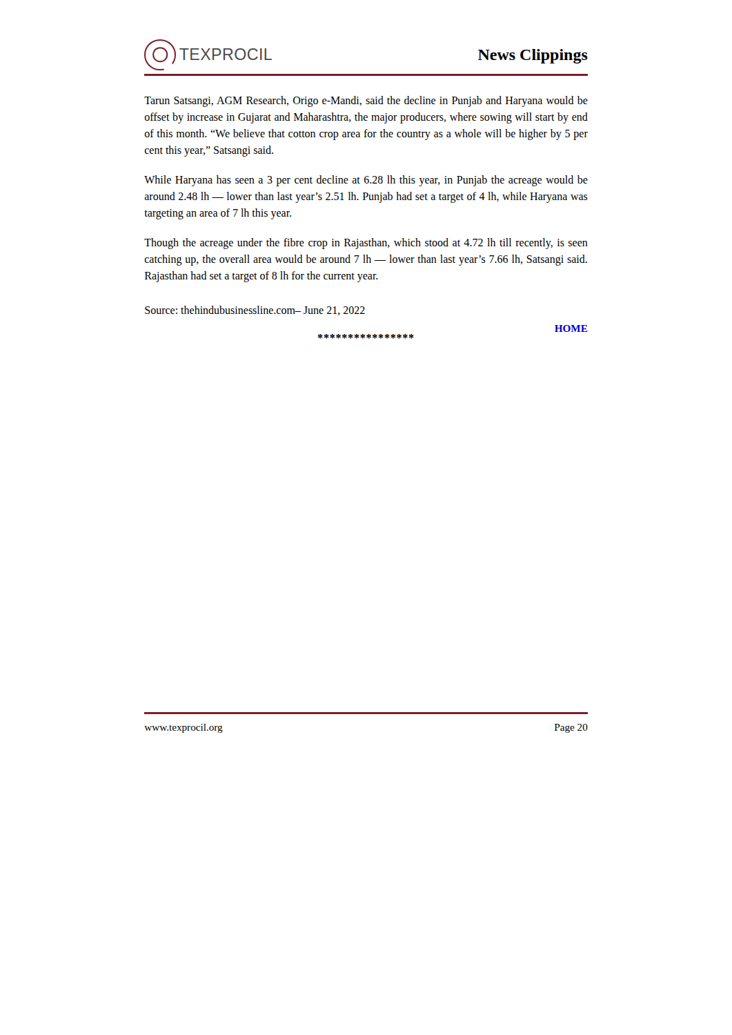TEXPROCIL
News Clippings
Tarun Satsangi, AGM Research, Origo e-Mandi, said the decline in Punjab and Haryana would be offset by increase in Gujarat and Maharashtra, the major producers, where sowing will start by end of this month. “We believe that cotton crop area for the country as a whole will be higher by 5 per cent this year,” Satsangi said.
While Haryana has seen a 3 per cent decline at 6.28 lh this year, in Punjab the acreage would be around 2.48 lh — lower than last year’s 2.51 lh. Punjab had set a target of 4 lh, while Haryana was targeting an area of 7 lh this year.
Though the acreage under the fibre crop in Rajasthan, which stood at 4.72 lh till recently, is seen catching up, the overall area would be around 7 lh — lower than last year’s 7.66 lh, Satsangi said. Rajasthan had set a target of 8 lh for the current year.
Source: thehindubusinessline.com– June 21, 2022
HOME
****************
www.texprocil.org
Page 20